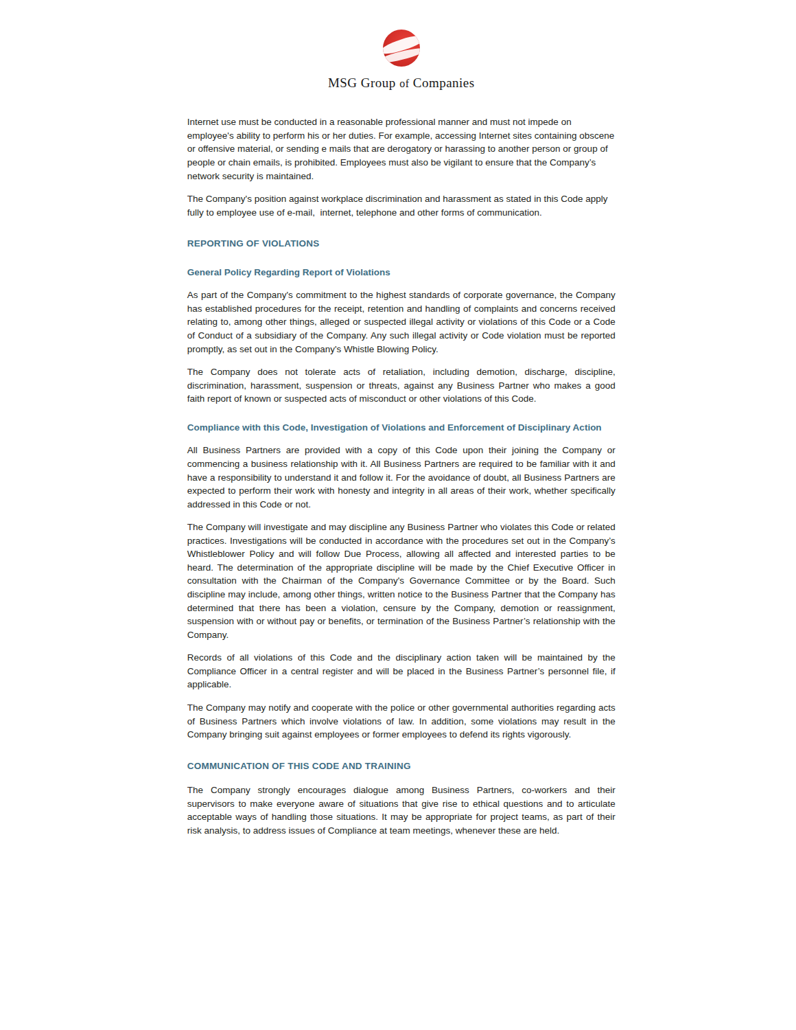MSG Group of Companies
Internet use must be conducted in a reasonable professional manner and must not impede on employee's ability to perform his or her duties. For example, accessing Internet sites containing obscene or offensive material, or sending e mails that are derogatory or harassing to another person or group of people or chain emails, is prohibited. Employees must also be vigilant to ensure that the Company’s network security is maintained.
The Company's position against workplace discrimination and harassment as stated in this Code apply fully to employee use of e-mail, internet, telephone and other forms of communication.
Reporting of Violations
General Policy Regarding Report of Violations
As part of the Company's commitment to the highest standards of corporate governance, the Company has established procedures for the receipt, retention and handling of complaints and concerns received relating to, among other things, alleged or suspected illegal activity or violations of this Code or a Code of Conduct of a subsidiary of the Company. Any such illegal activity or Code violation must be reported promptly, as set out in the Company's Whistle Blowing Policy.
The Company does not tolerate acts of retaliation, including demotion, discharge, discipline, discrimination, harassment, suspension or threats, against any Business Partner who makes a good faith report of known or suspected acts of misconduct or other violations of this Code.
Compliance with this Code, Investigation of Violations and Enforcement of Disciplinary Action
All Business Partners are provided with a copy of this Code upon their joining the Company or commencing a business relationship with it. All Business Partners are required to be familiar with it and have a responsibility to understand it and follow it. For the avoidance of doubt, all Business Partners are expected to perform their work with honesty and integrity in all areas of their work, whether specifically addressed in this Code or not.
The Company will investigate and may discipline any Business Partner who violates this Code or related practices. Investigations will be conducted in accordance with the procedures set out in the Company’s Whistleblower Policy and will follow Due Process, allowing all affected and interested parties to be heard. The determination of the appropriate discipline will be made by the Chief Executive Officer in consultation with the Chairman of the Company's Governance Committee or by the Board. Such discipline may include, among other things, written notice to the Business Partner that the Company has determined that there has been a violation, censure by the Company, demotion or reassignment, suspension with or without pay or benefits, or termination of the Business Partner’s relationship with the Company.
Records of all violations of this Code and the disciplinary action taken will be maintained by the Compliance Officer in a central register and will be placed in the Business Partner’s personnel file, if applicable.
The Company may notify and cooperate with the police or other governmental authorities regarding acts of Business Partners which involve violations of law. In addition, some violations may result in the Company bringing suit against employees or former employees to defend its rights vigorously.
Communication of this Code and Training
The Company strongly encourages dialogue among Business Partners, co-workers and their supervisors to make everyone aware of situations that give rise to ethical questions and to articulate acceptable ways of handling those situations. It may be appropriate for project teams, as part of their risk analysis, to address issues of Compliance at team meetings, whenever these are held.